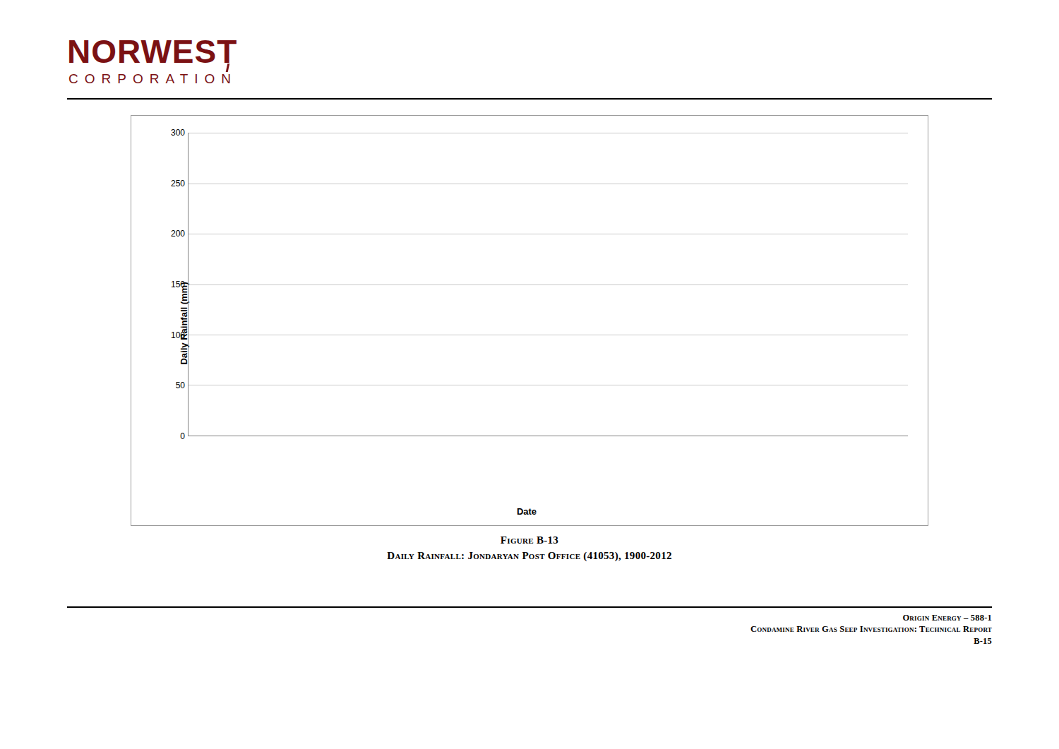NORWEST
CORPORATION
Daily Rainfall (mm)
300 250 200 150 100 50 0
Date
Figure B-13
Daily Rainfall: Jondaryan Post Office (41053), 1900-2012
Origin Energy – 588-1
Condamine River Gas Seep Investigation: Technical Report
B-15